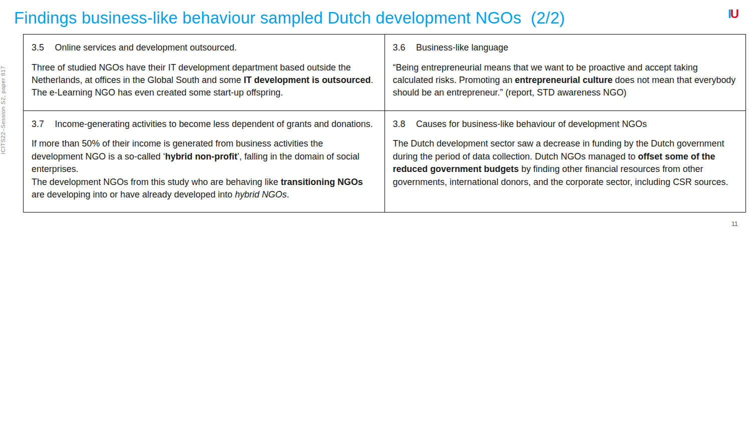IU
Findings business-like behaviour sampled Dutch development NGOs (2/2)
ICITS22–Session S2, paper 817
| 3.5 Online services and development outsourced. Three of studied NGOs have their IT development department based outside the Netherlands, at offices in the Global South and some IT development is outsourced . The e-Learning NGO has even created some start-up offspring. | 3.6 Business-like language “Being entrepreneurial means that we want to be proactive and accept taking calculated risks. Promoting an entrepreneurial culture does not mean that everybody should be an entrepreneur.” (report, STD awareness NGO) |
| 3.7 Income-generating activities to become less dependent of grants and donations. If more than 50% of their income is generated from business activities the development NGO is a so-called ‘ hybrid non-profit ’, falling in the domain of social enterprises. The development NGOs from this study who are behaving like transitioning NGOs are developing into or have already developed into hybrid NGOs . | 3.8 Causes for business-like behaviour of development NGOs The Dutch development sector saw a decrease in funding by the Dutch government during the period of data collection. Dutch NGOs managed to offset some of the reduced government budgets by finding other financial resources from other governments, international donors, and the corporate sector, including CSR sources. |
11